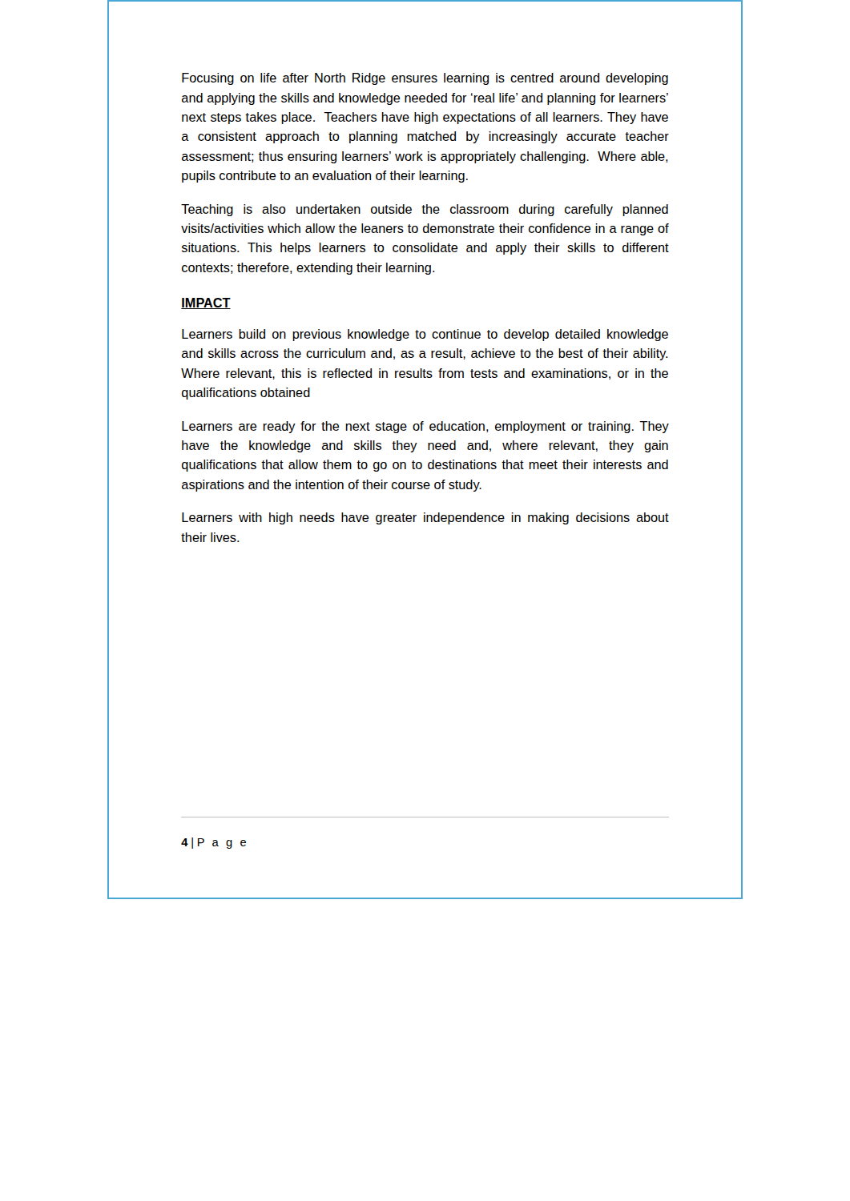Focusing on life after North Ridge ensures learning is centred around developing and applying the skills and knowledge needed for ‘real life’ and planning for learners’ next steps takes place. Teachers have high expectations of all learners. They have a consistent approach to planning matched by increasingly accurate teacher assessment; thus ensuring learners’ work is appropriately challenging. Where able, pupils contribute to an evaluation of their learning.
Teaching is also undertaken outside the classroom during carefully planned visits/activities which allow the leaners to demonstrate their confidence in a range of situations. This helps learners to consolidate and apply their skills to different contexts; therefore, extending their learning.
IMPACT
Learners build on previous knowledge to continue to develop detailed knowledge and skills across the curriculum and, as a result, achieve to the best of their ability. Where relevant, this is reflected in results from tests and examinations, or in the qualifications obtained
Learners are ready for the next stage of education, employment or training. They have the knowledge and skills they need and, where relevant, they gain qualifications that allow them to go on to destinations that meet their interests and aspirations and the intention of their course of study.
Learners with high needs have greater independence in making decisions about their lives.
4|P a g e